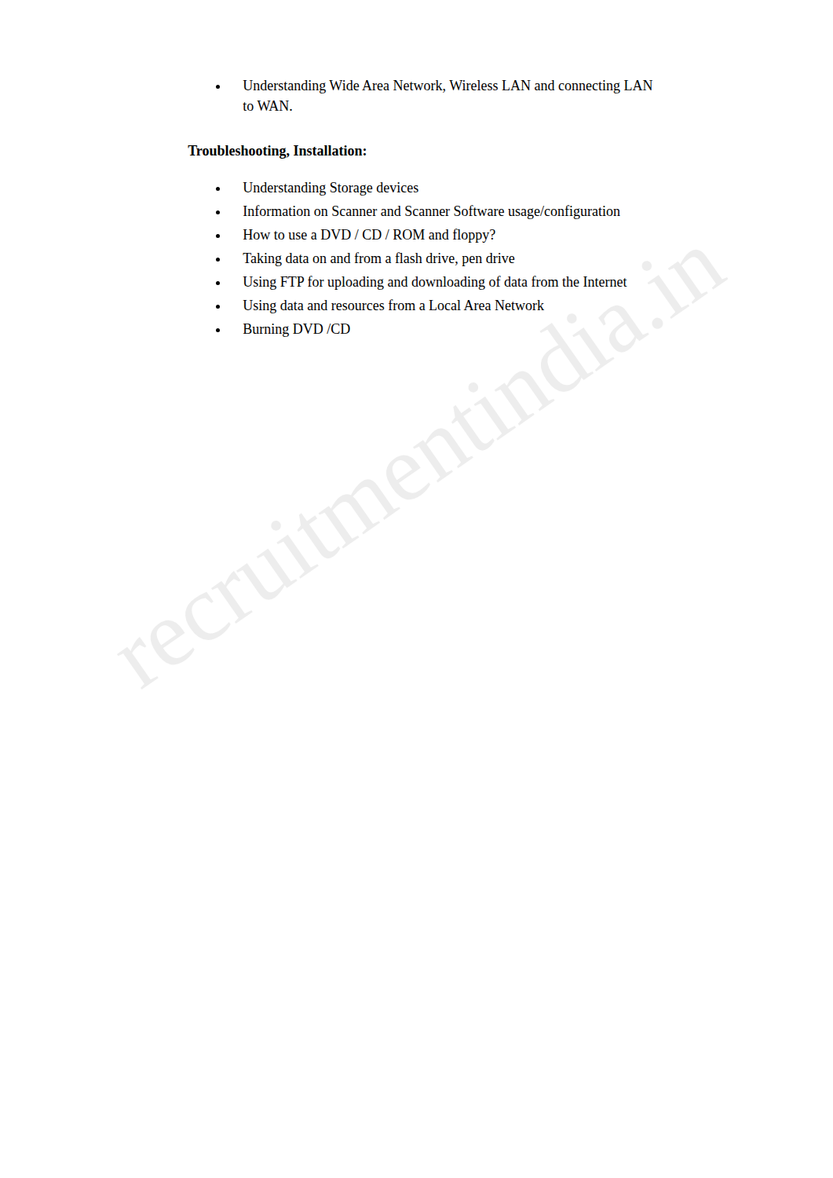recruitmentindia.in
Understanding Wide Area Network, Wireless LAN and connecting LAN to WAN.
Troubleshooting, Installation:
Understanding Storage devices
Information on Scanner and Scanner Software usage/configuration
How to use a DVD / CD / ROM and floppy?
Taking data on and from a flash drive, pen drive
Using FTP for uploading and downloading of data from the Internet
Using data and resources from a Local Area Network
Burning DVD /CD